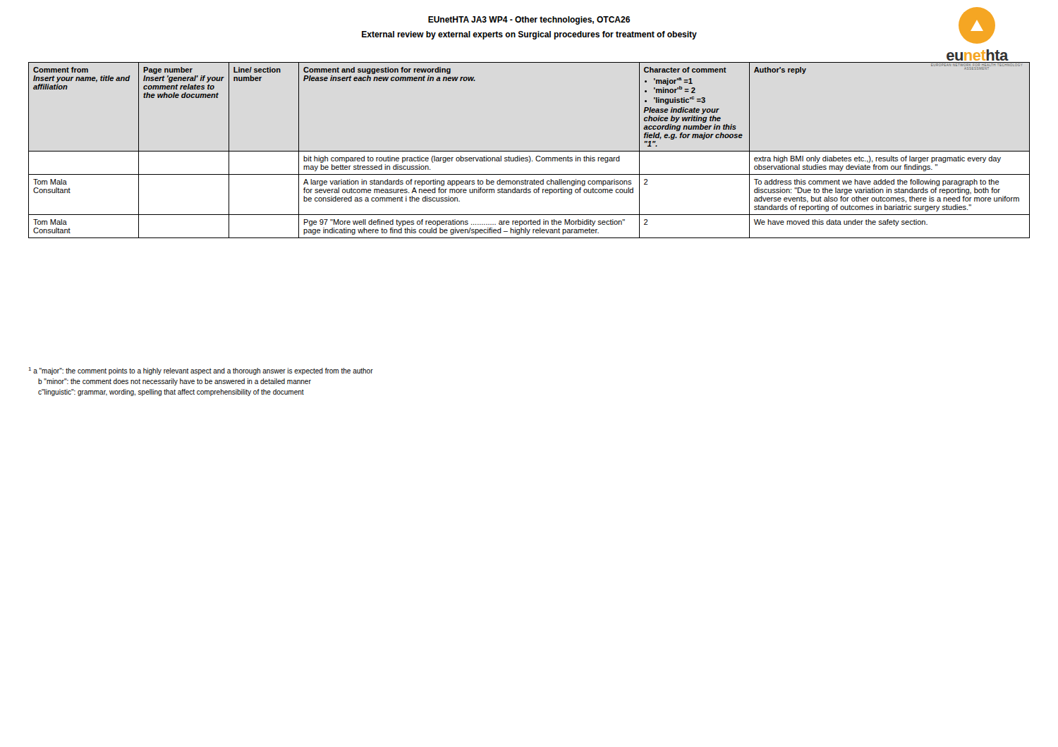eunethta
EUROPEAN NETWORK FOR HEALTH TECHNOLOGY ASSESSMENT
EUnetHTA JA3 WP4 - Other technologies, OTCA26
External review by external experts on Surgical procedures for treatment of obesity
| Comment from Insert your name, title and affiliation | Page number Insert 'general' if your comment relates to the whole document | Line/ section number | Comment and suggestion for rewording Please insert each new comment in a new row. | Character of comment 'major' a =1 'minor' b = 2 'linguistic' c =3 Please indicate your choice by writing the according number in this field, e.g. for major choose "1". | Author's reply |
| --- | --- | --- | --- | --- | --- |
| | | | bit high compared to routine practice (larger observational studies). Comments in this regard may be better stressed in discussion. | | extra high BMI only diabetes etc.,), results of larger pragmatic every day observational studies may deviate from our findings. " |
| Tom Mala Consultant | | | A large variation in standards of reporting appears to be demonstrated challenging comparisons for several outcome measures. A need for more uniform standards of reporting of outcome could be considered as a comment i the discussion. | 2 | To address this comment we have added the following paragraph to the discussion: "Due to the large variation in standards of reporting, both for adverse events, but also for other outcomes, there is a need for more uniform standards of reporting of outcomes in bariatric surgery studies." |
| Tom Mala Consultant | | | Pge 97 "More well defined types of reoperations ............ are reported in the Morbidity section" page indicating where to find this could be given/specified – highly relevant parameter. | 2 | We have moved this data under the safety section. |
1 a "major": the comment points to a highly relevant aspect and a thorough answer is expected from the author
b "minor": the comment does not necessarily have to be answered in a detailed manner
c"linguistic": grammar, wording, spelling that affect comprehensibility of the document